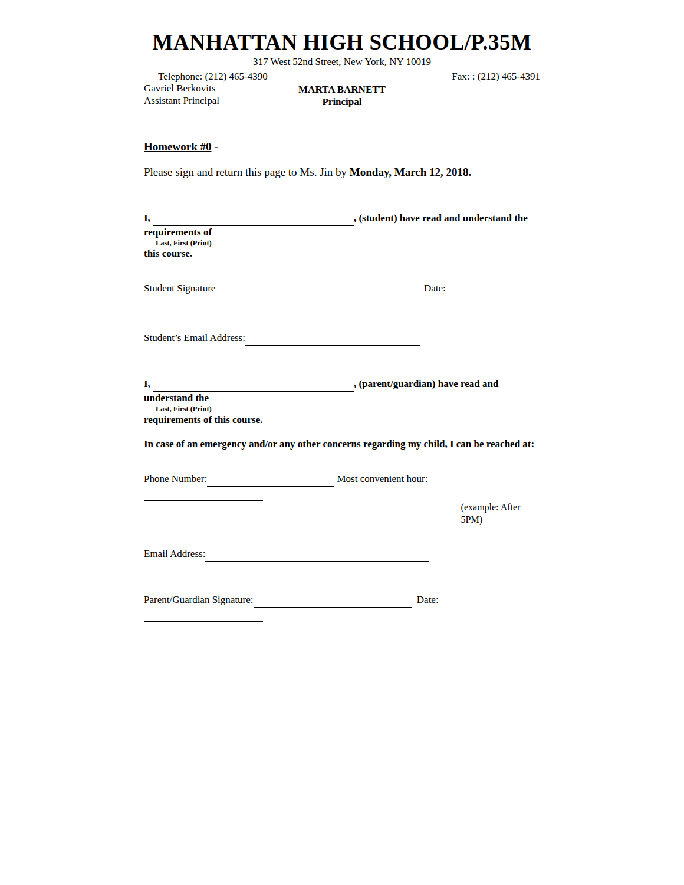MANHATTAN HIGH SCHOOL/P.35M
317 West 52nd Street, New York, NY 10019
Telephone: (212) 465-4390 Fax: : (212) 465-4391
MARTA BARNETT
Principal
Gavriel Berkovits
Assistant Principal
Homework #0 -
Please sign and return this page to Ms. Jin by Monday, March 12, 2018.
I, , (student) have read and understand the requirements of
Last, First (Print)
this course.
Student Signature Date:
Student’s Email Address:
I, , (parent/guardian) have read and understand the
Last, First (Print)
requirements of this course.
In case of an emergency and/or any other concerns regarding my child, I can be reached at:
Phone Number: Most convenient hour:
(example: After 5PM)
Email Address:
Parent/Guardian Signature: Date: